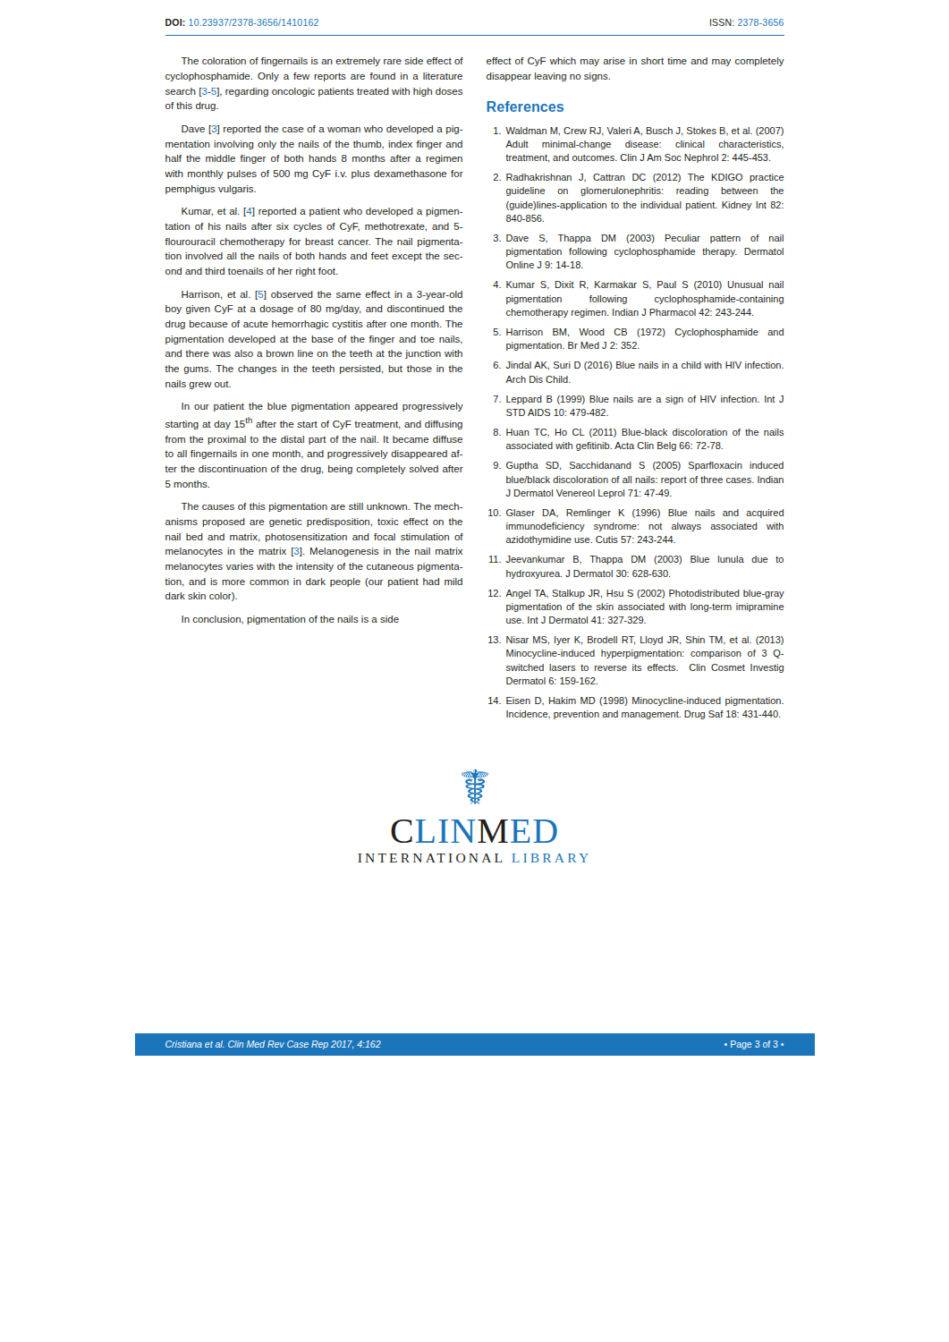DOI: 10.23937/2378-3656/1410162
ISSN: 2378-3656
The coloration of fingernails is an extremely rare side effect of cyclophosphamide. Only a few reports are found in a literature search [3-5], regarding oncologic patients treated with high doses of this drug.
Dave [3] reported the case of a woman who developed a pigmentation involving only the nails of the thumb, index finger and half the middle finger of both hands 8 months after a regimen with monthly pulses of 500 mg CyF i.v. plus dexamethasone for pemphigus vulgaris.
Kumar, et al. [4] reported a patient who developed a pigmentation of his nails after six cycles of CyF, methotrexate, and 5-flourouracil chemotherapy for breast cancer. The nail pigmentation involved all the nails of both hands and feet except the second and third toenails of her right foot.
Harrison, et al. [5] observed the same effect in a 3-year-old boy given CyF at a dosage of 80 mg/day, and discontinued the drug because of acute hemorrhagic cystitis after one month. The pigmentation developed at the base of the finger and toe nails, and there was also a brown line on the teeth at the junction with the gums. The changes in the teeth persisted, but those in the nails grew out.
In our patient the blue pigmentation appeared progressively starting at day 15th after the start of CyF treatment, and diffusing from the proximal to the distal part of the nail. It became diffuse to all fingernails in one month, and progressively disappeared after the discontinuation of the drug, being completely solved after 5 months.
The causes of this pigmentation are still unknown. The mechanisms proposed are genetic predisposition, toxic effect on the nail bed and matrix, photosensitization and focal stimulation of melanocytes in the matrix [3]. Melanogenesis in the nail matrix melanocytes varies with the intensity of the cutaneous pigmentation, and is more common in dark people (our patient had mild dark skin color).
In conclusion, pigmentation of the nails is a side
effect of CyF which may arise in short time and may completely disappear leaving no signs.
References
Waldman M, Crew RJ, Valeri A, Busch J, Stokes B, et al. (2007) Adult minimal-change disease: clinical characteristics, treatment, and outcomes. Clin J Am Soc Nephrol 2: 445-453.
Radhakrishnan J, Cattran DC (2012) The KDIGO practice guideline on glomerulonephritis: reading between the (guide)lines-application to the individual patient. Kidney Int 82: 840-856.
Dave S, Thappa DM (2003) Peculiar pattern of nail pigmentation following cyclophosphamide therapy. Dermatol Online J 9: 14-18.
Kumar S, Dixit R, Karmakar S, Paul S (2010) Unusual nail pigmentation following cyclophosphamide-containing chemotherapy regimen. Indian J Pharmacol 42: 243-244.
Harrison BM, Wood CB (1972) Cyclophosphamide and pigmentation. Br Med J 2: 352.
Jindal AK, Suri D (2016) Blue nails in a child with HIV infection. Arch Dis Child.
Leppard B (1999) Blue nails are a sign of HIV infection. Int J STD AIDS 10: 479-482.
Huan TC, Ho CL (2011) Blue-black discoloration of the nails associated with gefitinib. Acta Clin Belg 66: 72-78.
Guptha SD, Sacchidanand S (2005) Sparfloxacin induced blue/black discoloration of all nails: report of three cases. Indian J Dermatol Venereol Leprol 71: 47-49.
Glaser DA, Remlinger K (1996) Blue nails and acquired immunodeficiency syndrome: not always associated with azidothymidine use. Cutis 57: 243-244.
Jeevankumar B, Thappa DM (2003) Blue lunula due to hydroxyurea. J Dermatol 30: 628-630.
Angel TA, Stalkup JR, Hsu S (2002) Photodistributed blue-gray pigmentation of the skin associated with long-term imipramine use. Int J Dermatol 41: 327-329.
Nisar MS, Iyer K, Brodell RT, Lloyd JR, Shin TM, et al. (2013) Minocycline-induced hyperpigmentation: comparison of 3 Q-switched lasers to reverse its effects. Clin Cosmet Investig Dermatol 6: 159-162.
Eisen D, Hakim MD (1998) Minocycline-induced pigmentation. Incidence, prevention and management. Drug Saf 18: 431-440.
☤
CLINMED
INTERNATIONAL LIBRARY
Cristiana et al. Clin Med Rev Case Rep 2017, 4:162
• Page 3 of 3 •